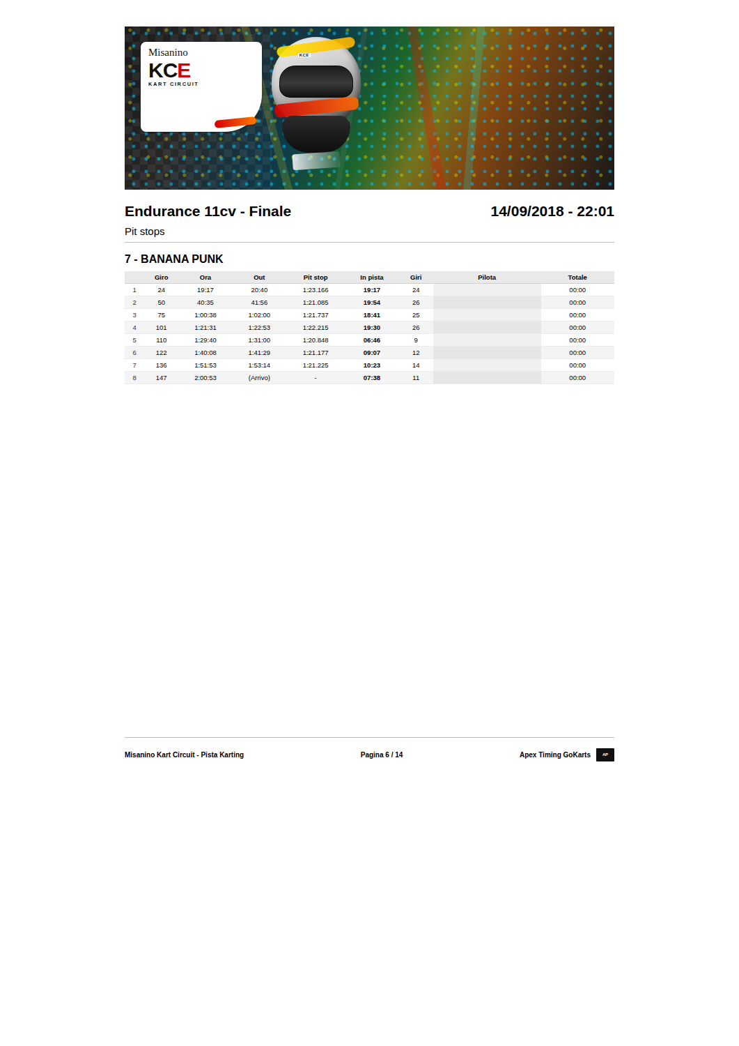KCE
Misanino
KCE
KART CIRCUIT
Endurance 11cv - Finale
14/09/2018 - 22:01
Pit stops
7 - BANANA PUNK
| | Giro | Ora | Out | Pit stop | In pista | Giri | Pilota | Totale |
| --- | --- | --- | --- | --- | --- | --- | --- | --- |
| 1 | 24 | 19:17 | 20:40 | 1:23.166 | 19:17 | 24 | | 00:00 |
| 2 | 50 | 40:35 | 41:56 | 1:21.085 | 19:54 | 26 | | 00:00 |
| 3 | 75 | 1:00:38 | 1:02:00 | 1:21.737 | 18:41 | 25 | | 00:00 |
| 4 | 101 | 1:21:31 | 1:22:53 | 1:22.215 | 19:30 | 26 | | 00:00 |
| 5 | 110 | 1:29:40 | 1:31:00 | 1:20.848 | 06:46 | 9 | | 00:00 |
| 6 | 122 | 1:40:08 | 1:41:29 | 1:21.177 | 09:07 | 12 | | 00:00 |
| 7 | 136 | 1:51:53 | 1:53:14 | 1:21.225 | 10:23 | 14 | | 00:00 |
| 8 | 147 | 2:00:53 | (Arrivo) | - | 07:38 | 11 | | 00:00 |
Misanino Kart Circuit - Pista Karting
Pagina 6 / 14
Apex Timing GoKarts AP